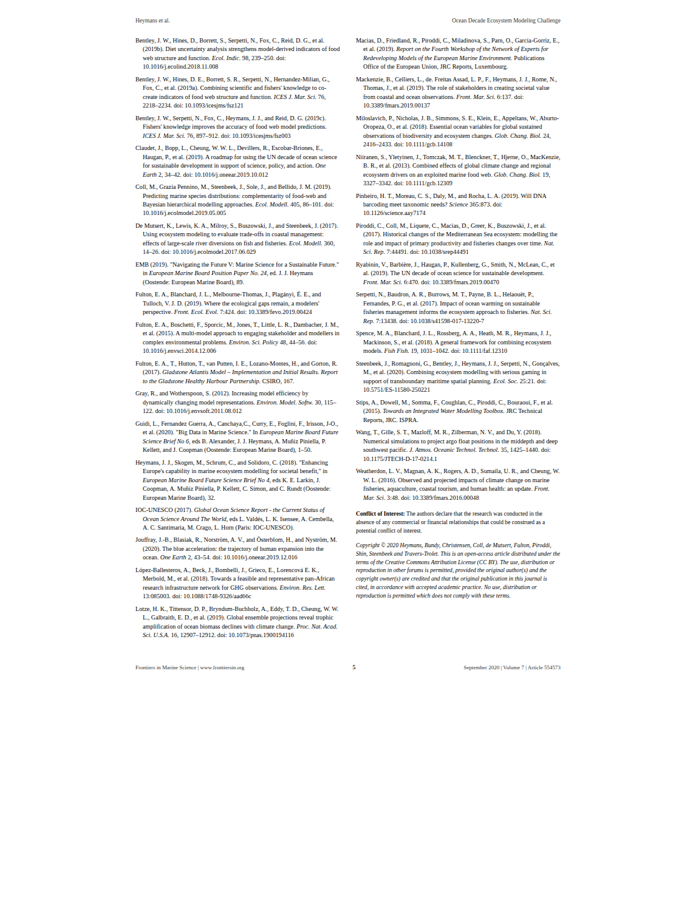Heymans et al.
Ocean Decade Ecosystem Modeling Challenge
Bentley, J. W., Hines, D., Borrett, S., Serpetti, N., Fox, C., Reid, D. G., et al. (2019b). Diet uncertainty analysis strengthens model-derived indicators of food web structure and function. Ecol. Indic. 98, 239–250. doi: 10.1016/j.ecolind.2018.11.008
Bentley, J. W., Hines, D. E., Borrett, S. R., Serpetti, N., Hernandez-Milian, G., Fox, C., et al. (2019a). Combining scientific and fishers' knowledge to co-create indicators of food web structure and function. ICES J. Mar. Sci. 76, 2218–2234. doi: 10.1093/icesjms/fsz121
Bentley, J. W., Serpetti, N., Fox, C., Heymans, J. J., and Reid, D. G. (2019c). Fishers' knowledge improves the accuracy of food web model predictions. ICES J. Mar. Sci. 76, 897–912. doi: 10.1093/icesjms/fsz003
Claudet, J., Bopp, L., Cheung, W. W. L., Devillers, R., Escobar-Briones, E., Haugan, P., et al. (2019). A roadmap for using the UN decade of ocean science for sustainable development in support of science, policy, and action. One Earth 2, 34–42. doi: 10.1016/j.oneear.2019.10.012
Coll, M., Grazia Pennino, M., Steenbeek, J., Sole, J., and Bellido, J. M. (2019). Predicting marine species distributions: complementarity of food-web and Bayesian hierarchical modelling approaches. Ecol. Modell. 405, 86–101. doi: 10.1016/j.ecolmodel.2019.05.005
De Mutsert, K., Lewis, K. A., Milroy, S., Buszowski, J., and Steenbeek, J. (2017). Using ecosystem modeling to evaluate trade-offs in coastal management: effects of large-scale river diversions on fish and fisheries. Ecol. Modell. 360, 14–26. doi: 10.1016/j.ecolmodel.2017.06.029
EMB (2019). "Navigating the Future V: Marine Science for a Sustainable Future." in European Marine Board Position Paper No. 24, ed. J. J. Heymans (Oostende: European Marine Board), 89.
Fulton, E. A., Blanchard, J. L., Melbourne-Thomas, J., Plagányi, É. E., and Tulloch, V. J. D. (2019). Where the ecological gaps remain, a modelers' perspective. Front. Ecol. Evol. 7:424. doi: 10.3389/fevo.2019.00424
Fulton, E. A., Boschetti, F., Sporcic, M., Jones, T., Little, L. R., Dambacher, J. M., et al. (2015). A multi-model approach to engaging stakeholder and modellers in complex environmental problems. Environ. Sci. Policy 48, 44–56. doi: 10.1016/j.envsci.2014.12.006
Fulton, E. A., T., Hutton, T., van Putten, I. E., Lozano-Montes, H., and Gorton, R. (2017). Gladstone Atlantis Model – Implementation and Initial Results. Report to the Gladstone Healthy Harbour Partnership. CSIRO, 167.
Gray, R., and Wotherspoon, S. (2012). Increasing model efficiency by dynamically changing model representations. Environ. Model. Softw. 30, 115–122. doi: 10.1016/j.envsoft.2011.08.012
Guidi, L., Fernandez Guerra, A., Canchaya,C., Curry, E., Foglini, F., Irisson, J-O., et al. (2020). "Big Data in Marine Science." In European Marine Board Future Science Brief No 6, eds B. Alexander, J. J. Heymans, A. Muñiz Piniella, P. Kellett, and J. Coopman (Oostende: European Marine Board), 1–50.
Heymans, J. J., Skogen, M., Schrum, C., and Solidoro, C. (2018). "Enhancing Europe's capability in marine ecosystem modelling for societal benefit," in European Marine Board Future Science Brief No 4, eds K. E. Larkin, J. Coopman, A. Muñiz Piniella, P. Kellett, C. Simon, and C. Rundt (Oostende: European Marine Board), 32.
IOC-UNESCO (2017). Global Ocean Science Report - the Current Status of Ocean Science Around The World, eds L. Valdés, L. K. Isensee, A. Cembella, A. C. Santimaria, M. Crago, L. Horn (Paris: IOC-UNESCO).
Jouffray, J.-B., Blasiak, R., Norström, A. V., and Österblom, H., and Nyström, M. (2020). The blue acceleration: the trajectory of human expansion into the ocean. One Earth 2, 43–54. doi: 10.1016/j.oneear.2019.12.016
López-Ballesteros, A., Beck, J., Bombelli, J., Grieco, E., Lorencová E. K., Merbold, M., et al. (2018). Towards a feasible and representative pan-African research infrastructure network for GHG observations. Environ. Res. Lett. 13:085003. doi: 10.1088/1748-9326/aad66c
Lotze, H. K., Tittensor, D. P., Bryndum-Buchholz, A., Eddy, T. D., Cheung, W. W. L., Galbraith, E. D., et al. (2019). Global ensemble projections reveal trophic amplification of ocean biomass declines with climate change. Proc. Nat. Acad. Sci. U.S.A. 16, 12907–12912. doi: 10.1073/pnas.1900194116
Macias, D., Friedland, R., Piroddi, C., Miladinova, S., Parn, O., Garcia-Gorriz, E., et al. (2019). Report on the Fourth Workshop of the Network of Experts for Redeveloping Models of the European Marine Environment. Publications Office of the European Union, JRC Reports, Luxembourg.
Mackenzie, B., Celliers, L., de. Freitas Assad, L. P., F., Heymans, J. J., Rome, N., Thomas, J., et al. (2019). The role of stakeholders in creating societal value from coastal and ocean observations. Front. Mar. Sci. 6:137. doi: 10.3389/fmars.2019.00137
Miloslavich, P., Nicholas, J. B., Simmons, S. E., Klein, E., Appeltans, W., Aburto-Oropeza, O., et al. (2018). Essential ocean variables for global sustained observations of biodiversity and ecosystem changes. Glob. Chang. Biol. 24, 2416–2433. doi: 10.1111/gcb.14108
Niiranen, S., Yletyinen, J., Tomczak, M. T., Blenckner, T., Hjerne, O., MacKenzie, B. R., et al. (2013). Combined effects of global climate change and regional ecosystem drivers on an exploited marine food web. Glob. Chang. Biol. 19, 3327–3342. doi: 10.1111/gcb.12309
Pinheiro, H. T., Moreau, C. S., Daly, M., and Rocha, L. A. (2019). Will DNA barcoding meet taxonomic needs? Science 365:873. doi: 10.1126/science.aay7174
Piroddi, C., Coll, M., Liquete, C., Macias, D., Greer, K., Buszowski, J., et al. (2017). Historical changes of the Mediterranean Sea ecosystem: modelling the role and impact of primary productivity and fisheries changes over time. Nat. Sci. Rep. 7:44491. doi: 10.1038/srep44491
Ryabinin, V., Barbière, J., Haugan, P., Kullenberg, G., Smith, N., McLean, C., et al. (2019). The UN decade of ocean science for sustainable development. Front. Mar. Sci. 6:470. doi: 10.3389/fmars.2019.00470
Serpetti, N., Baudron, A. R., Burrows, M. T., Payne, B. L., Helaouët, P., Fernandes, P. G., et al. (2017). Impact of ocean warming on sustainable fisheries management informs the ecosystem approach to fisheries. Nat. Sci. Rep. 7:13438. doi: 10.1038/s41598-017-13220-7
Spence, M. A., Blanchard, J. L., Rossberg, A. A., Heath, M. R., Heymans, J. J., Mackinson, S., et al. (2018). A general framework for combining ecosystem models. Fish Fish. 19, 1031–1042. doi: 10.1111/faf.12310
Steenbeek, J., Romagnoni, G., Bentley, J., Heymans, J. J., Serpetti, N., Gonçalves, M., et al. (2020). Combining ecosystem modelling with serious gaming in support of transboundary maritime spatial planning. Ecol. Soc. 25:21. doi: 10.5751/ES-11580-250221
Stips, A., Dowell, M., Somma, F., Coughlan, C., Piroddi, C., Bouraoui, F., et al. (2015). Towards an Integrated Water Modelling Toolbox. JRC Technical Reports, JRC. ISPRA.
Wang, T., Gille, S. T., Mazloff, M. R., Zilberman, N. V., and Du, Y. (2018). Numerical simulations to project argo float positions in the middepth and deep southwest pacific. J. Atmos. Oceanic Technol. Technol. 35, 1425–1440. doi: 10.1175/JTECH-D-17-0214.1
Weatherdon, L. V., Magnan, A. K., Rogers, A. D., Sumaila, U. R., and Cheung, W. W. L. (2016). Observed and projected impacts of climate change on marine fisheries, aquaculture, coastal tourism, and human health: an update. Front. Mar. Sci. 3:48. doi: 10.3389/fmars.2016.00048
Conflict of Interest: The authors declare that the research was conducted in the absence of any commercial or financial relationships that could be construed as a potential conflict of interest.
Copyright © 2020 Heymans, Bundy, Christensen, Coll, de Mutsert, Fulton, Piroddi, Shin, Steenbeek and Travers-Trolet. This is an open-access article distributed under the terms of the Creative Commons Attribution License (CC BY). The use, distribution or reproduction in other forums is permitted, provided the original author(s) and the copyright owner(s) are credited and that the original publication in this journal is cited, in accordance with accepted academic practice. No use, distribution or reproduction is permitted which does not comply with these terms.
Frontiers in Marine Science | www.frontiersin.org
5
September 2020 | Volume 7 | Article 554573